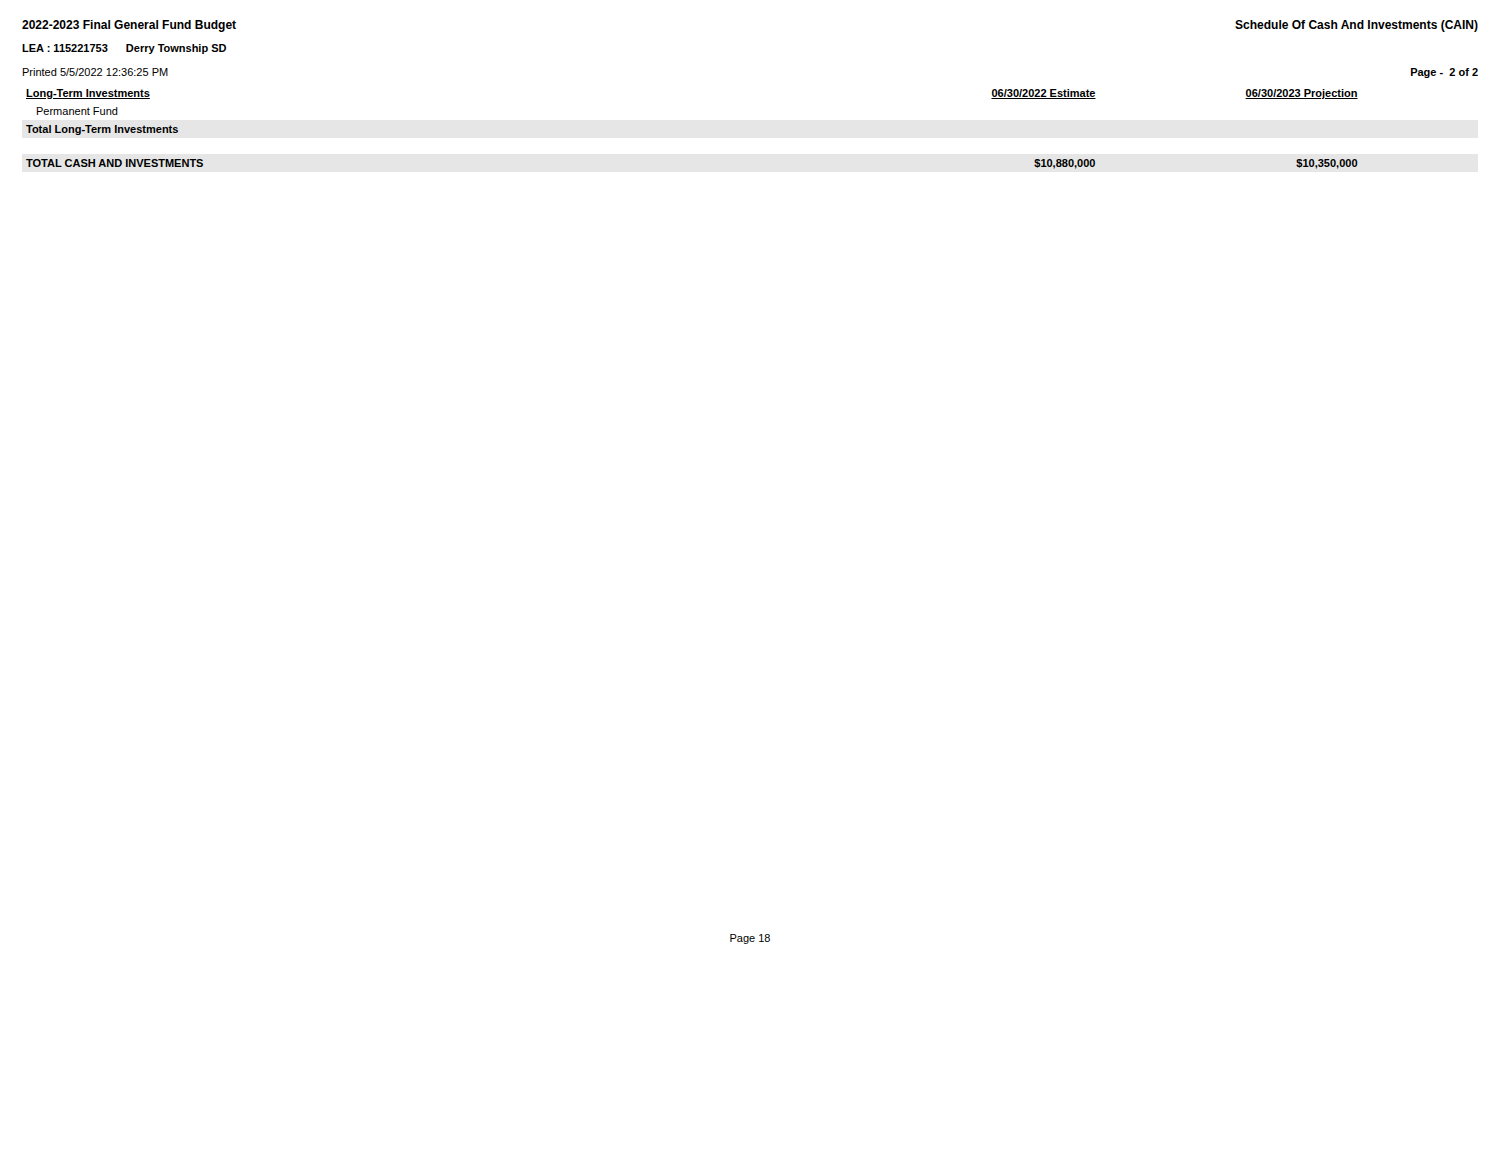2022-2023 Final General Fund Budget
Schedule Of Cash And Investments (CAIN)
LEA : 115221753Derry Township SD
Printed 5/5/2022 12:36:25 PM
Page - 2 of 2
| Long-Term Investments | 06/30/2022 Estimate | 06/30/2023 Projection | |
| --- | --- | --- | --- |
| Permanent Fund | | | |
| Total Long-Term Investments | | | |
| TOTAL CASH AND INVESTMENTS | $10,880,000 | $10,350,000 | |
Page 18